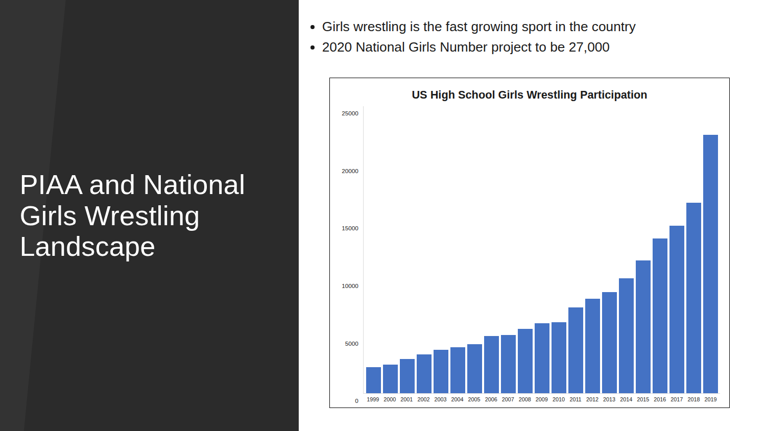PIAA and National Girls Wrestling Landscape
Girls wrestling is the fast growing sport in the country
2020 National Girls Number project to be 27,000
US High School Girls Wrestling Participation
25000 20000 15000 10000 5000 0
19992000200120022003 20042005200620072008 20092010201120122013 20142015201620172018 2019